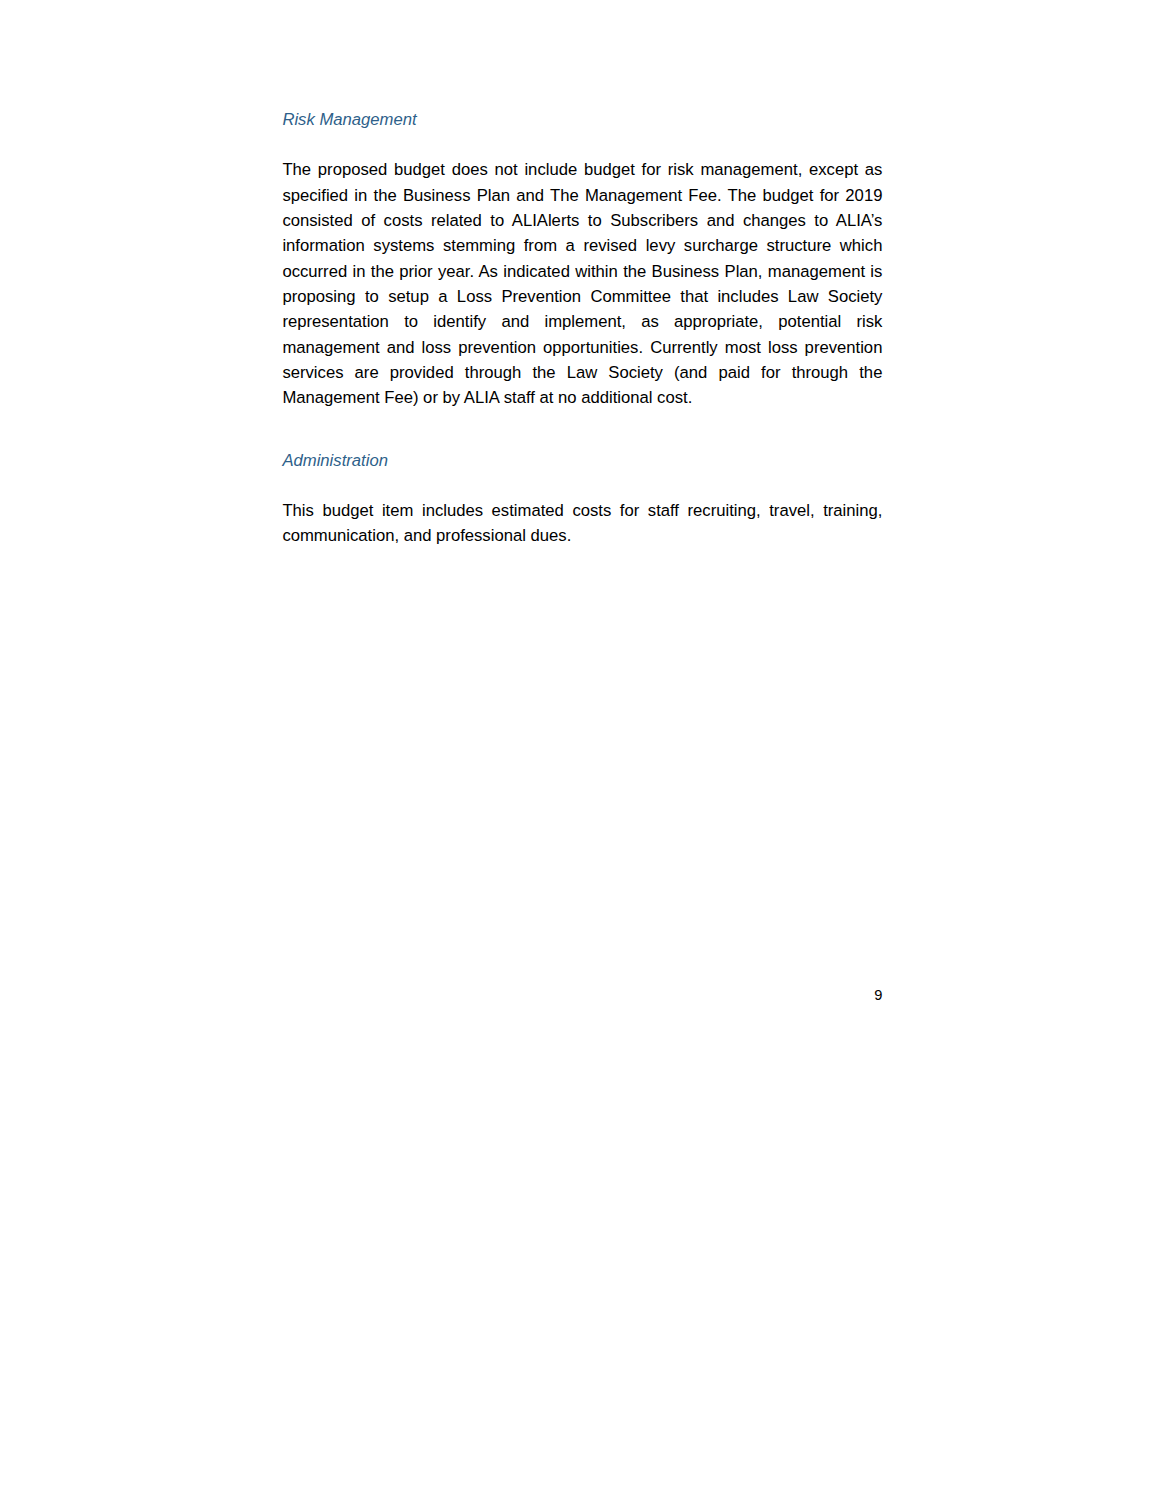Risk Management
The proposed budget does not include budget for risk management, except as specified in the Business Plan and The Management Fee. The budget for 2019 consisted of costs related to ALIAlerts to Subscribers and changes to ALIA’s information systems stemming from a revised levy surcharge structure which occurred in the prior year. As indicated within the Business Plan, management is proposing to setup a Loss Prevention Committee that includes Law Society representation to identify and implement, as appropriate, potential risk management and loss prevention opportunities. Currently most loss prevention services are provided through the Law Society (and paid for through the Management Fee) or by ALIA staff at no additional cost.
Administration
This budget item includes estimated costs for staff recruiting, travel, training, communication, and professional dues.
9